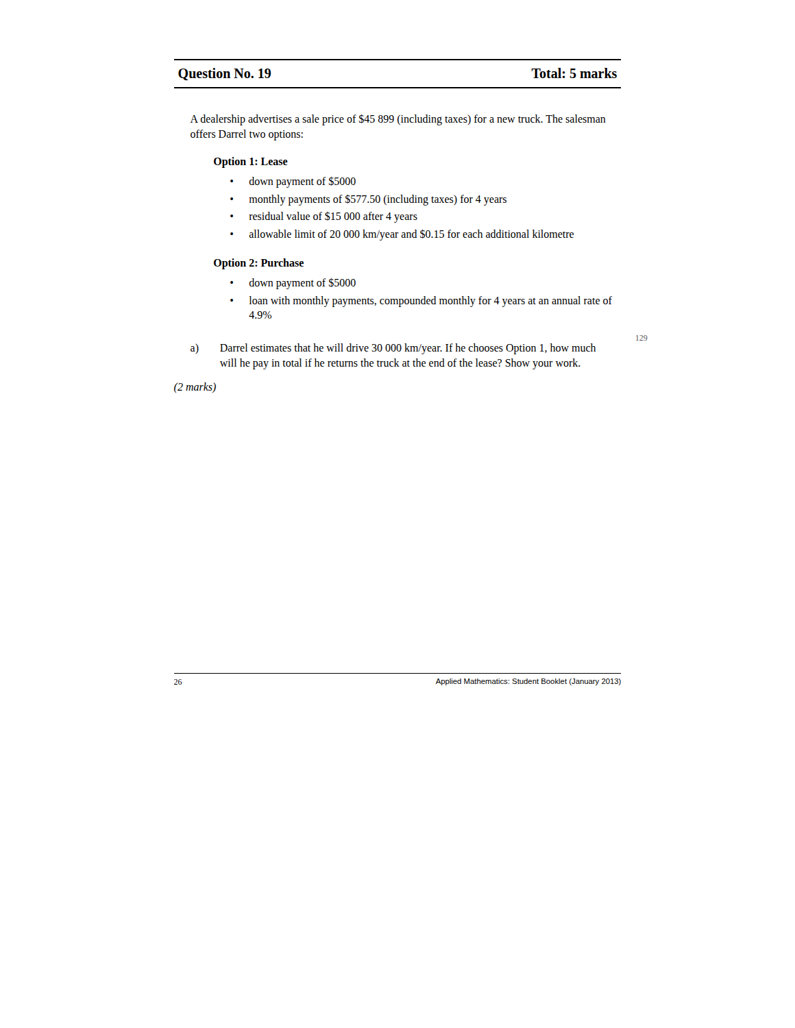Question No. 19 Total: 5 marks
129
A dealership advertises a sale price of $45 899 (including taxes) for a new truck. The salesman offers Darrel two options:
Option 1: Lease
down payment of $5000
monthly payments of $577.50 (including taxes) for 4 years
residual value of $15 000 after 4 years
allowable limit of 20 000 km/year and $0.15 for each additional kilometre
Option 2: Purchase
down payment of $5000
loan with monthly payments, compounded monthly for 4 years at an annual rate of 4.9%
a) Darrel estimates that he will drive 30 000 km/year. If he chooses Option 1, how much will he pay in total if he returns the truck at the end of the lease? Show your work.
(2 marks)
26 Applied Mathematics: Student Booklet (January 2013)